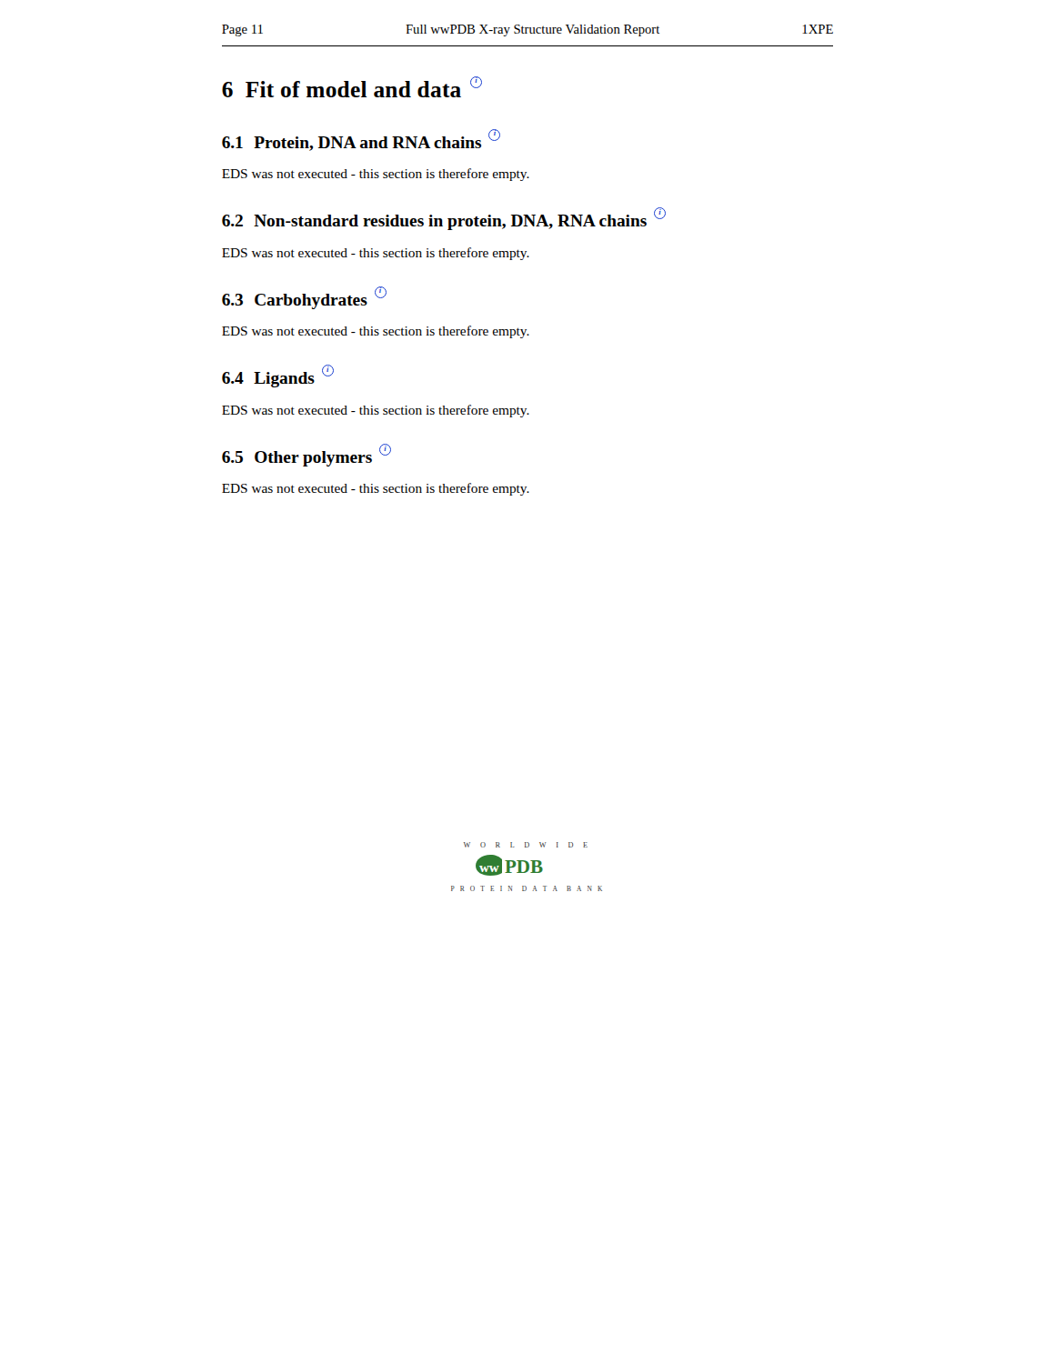Page 11
Full wwPDB X-ray Structure Validation Report
1XPE
6 Fit of model and data
6.1 Protein, DNA and RNA chains
EDS was not executed - this section is therefore empty.
6.2 Non-standard residues in protein, DNA, RNA chains
EDS was not executed - this section is therefore empty.
6.3 Carbohydrates
EDS was not executed - this section is therefore empty.
6.4 Ligands
EDS was not executed - this section is therefore empty.
6.5 Other polymers
EDS was not executed - this section is therefore empty.
W O R L D W I D E
wwPDB logo ww PDB
P R O T E I N D A T A B A N K